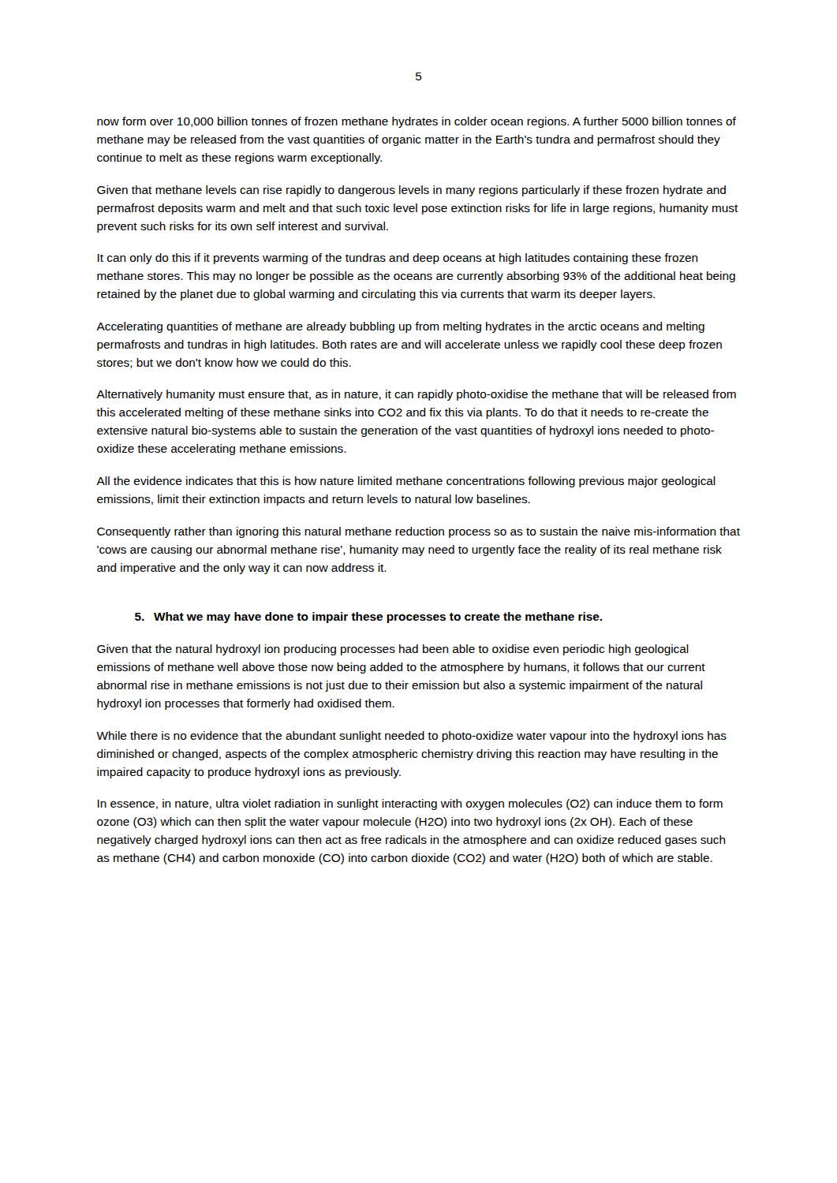5
now form over 10,000 billion tonnes of frozen methane hydrates in colder ocean regions. A further 5000 billion tonnes of methane may be released from the vast quantities of organic matter in the Earth's tundra and permafrost should they continue to melt as these regions warm exceptionally.
Given that methane levels can rise rapidly to dangerous levels in many regions particularly if these frozen hydrate and permafrost deposits warm and melt and that such toxic level pose extinction risks for life in large regions, humanity must prevent such risks for its own self interest and survival.
It can only do this if it prevents warming of the tundras and deep oceans at high latitudes containing these frozen methane stores. This may no longer be possible as the oceans are currently absorbing 93% of the additional heat being retained by the planet due to global warming and circulating this via currents that warm its deeper layers.
Accelerating quantities of methane are already bubbling up from melting hydrates in the arctic oceans and melting permafrosts and tundras in high latitudes. Both rates are and will accelerate unless we rapidly cool these deep frozen stores; but we don't know how we could do this.
Alternatively humanity must ensure that, as in nature, it can rapidly photo-oxidise the methane that will be released from this accelerated melting of these methane sinks into CO2 and fix this via plants. To do that it needs to re-create the extensive natural bio-systems able to sustain the generation of the vast quantities of hydroxyl ions needed to photo-oxidize these accelerating methane emissions.
All the evidence indicates that this is how nature limited methane concentrations following previous major geological emissions, limit their extinction impacts and return levels to natural low baselines.
Consequently rather than ignoring this natural methane reduction process so as to sustain the naive mis-information that 'cows are causing our abnormal methane rise', humanity may need to urgently face the reality of its real methane risk and imperative and the only way it can now address it.
5. What we may have done to impair these processes to create the methane rise.
Given that the natural hydroxyl ion producing processes had been able to oxidise even periodic high geological emissions of methane well above those now being added to the atmosphere by humans, it follows that our current abnormal rise in methane emissions is not just due to their emission but also a systemic impairment of the natural hydroxyl ion processes that formerly had oxidised them.
While there is no evidence that the abundant sunlight needed to photo-oxidize water vapour into the hydroxyl ions has diminished or changed, aspects of the complex atmospheric chemistry driving this reaction may have resulting in the impaired capacity to produce hydroxyl ions as previously.
In essence, in nature, ultra violet radiation in sunlight interacting with oxygen molecules (O2) can induce them to form ozone (O3) which can then split the water vapour molecule (H2O) into two hydroxyl ions (2x OH). Each of these negatively charged hydroxyl ions can then act as free radicals in the atmosphere and can oxidize reduced gases such as methane (CH4) and carbon monoxide (CO) into carbon dioxide (CO2) and water (H2O) both of which are stable.